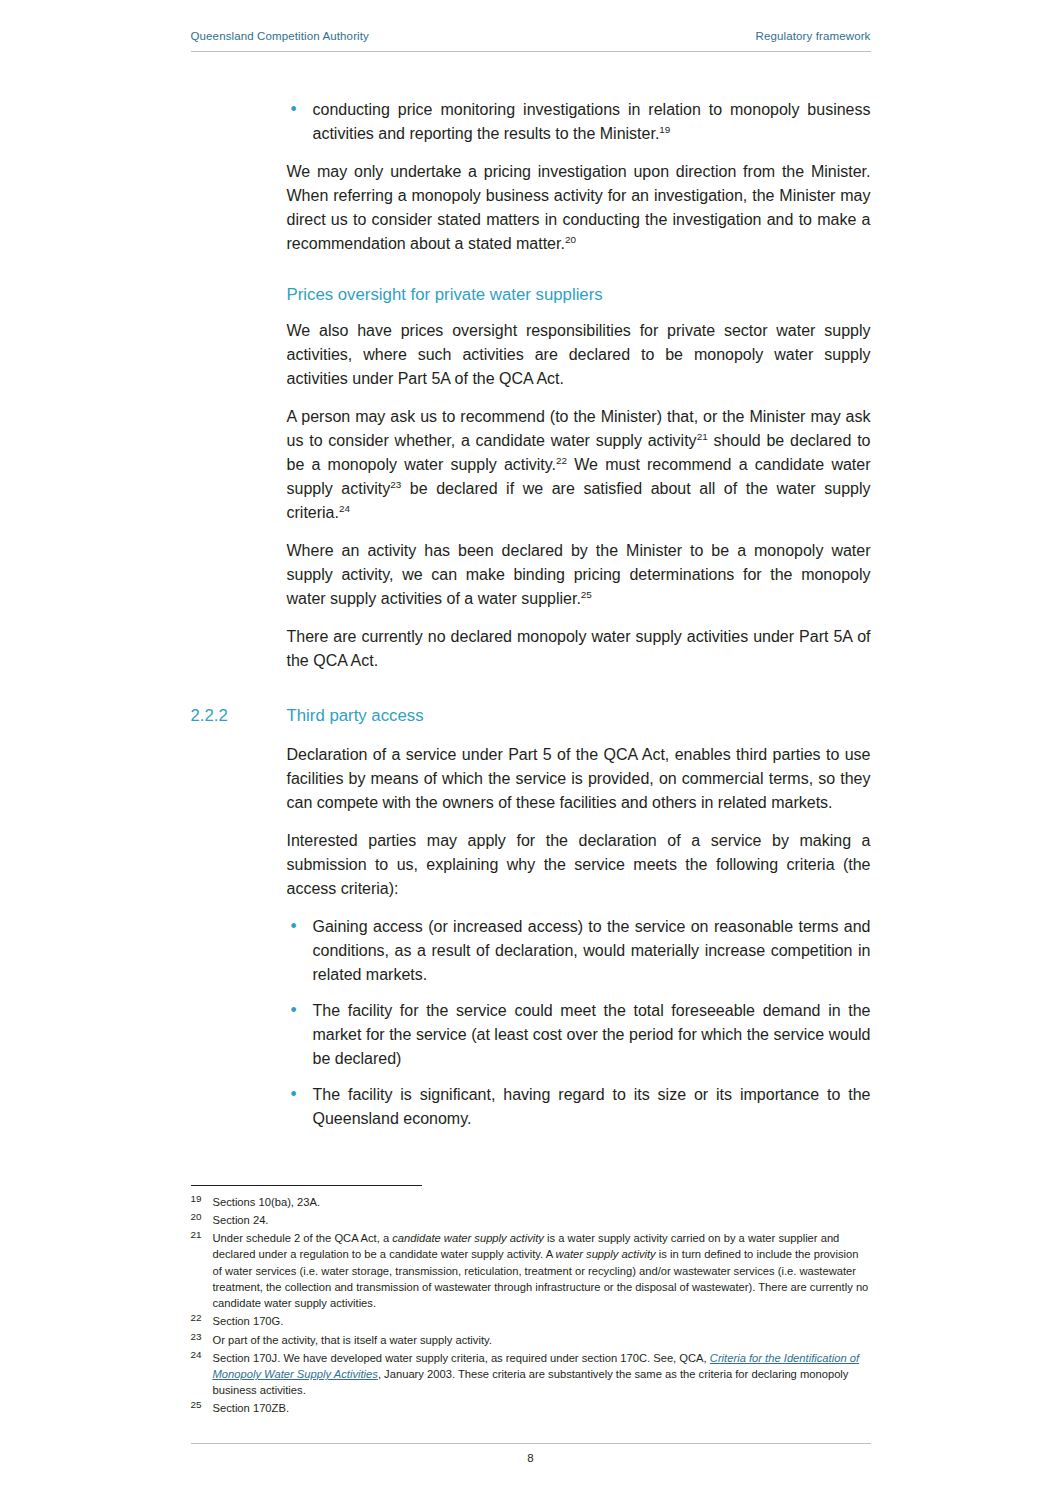Queensland Competition Authority Regulatory framework
conducting price monitoring investigations in relation to monopoly business activities and reporting the results to the Minister.19
We may only undertake a pricing investigation upon direction from the Minister. When referring a monopoly business activity for an investigation, the Minister may direct us to consider stated matters in conducting the investigation and to make a recommendation about a stated matter.20
Prices oversight for private water suppliers
We also have prices oversight responsibilities for private sector water supply activities, where such activities are declared to be monopoly water supply activities under Part 5A of the QCA Act.
A person may ask us to recommend (to the Minister) that, or the Minister may ask us to consider whether, a candidate water supply activity21 should be declared to be a monopoly water supply activity.22 We must recommend a candidate water supply activity23 be declared if we are satisfied about all of the water supply criteria.24
Where an activity has been declared by the Minister to be a monopoly water supply activity, we can make binding pricing determinations for the monopoly water supply activities of a water supplier.25
There are currently no declared monopoly water supply activities under Part 5A of the QCA Act.
2.2.2 Third party access
Declaration of a service under Part 5 of the QCA Act, enables third parties to use facilities by means of which the service is provided, on commercial terms, so they can compete with the owners of these facilities and others in related markets.
Interested parties may apply for the declaration of a service by making a submission to us, explaining why the service meets the following criteria (the access criteria):
Gaining access (or increased access) to the service on reasonable terms and conditions, as a result of declaration, would materially increase competition in related markets.
The facility for the service could meet the total foreseeable demand in the market for the service (at least cost over the period for which the service would be declared)
The facility is significant, having regard to its size or its importance to the Queensland economy.
19 Sections 10(ba), 23A.
20 Section 24.
21 Under schedule 2 of the QCA Act, a candidate water supply activity is a water supply activity carried on by a water supplier and declared under a regulation to be a candidate water supply activity. A water supply activity is in turn defined to include the provision of water services (i.e. water storage, transmission, reticulation, treatment or recycling) and/or wastewater services (i.e. wastewater treatment, the collection and transmission of wastewater through infrastructure or the disposal of wastewater). There are currently no candidate water supply activities.
22 Section 170G.
23 Or part of the activity, that is itself a water supply activity.
24 Section 170J. We have developed water supply criteria, as required under section 170C. See, QCA, Criteria for the Identification of Monopoly Water Supply Activities, January 2003. These criteria are substantively the same as the criteria for declaring monopoly business activities.
25 Section 170ZB.
8